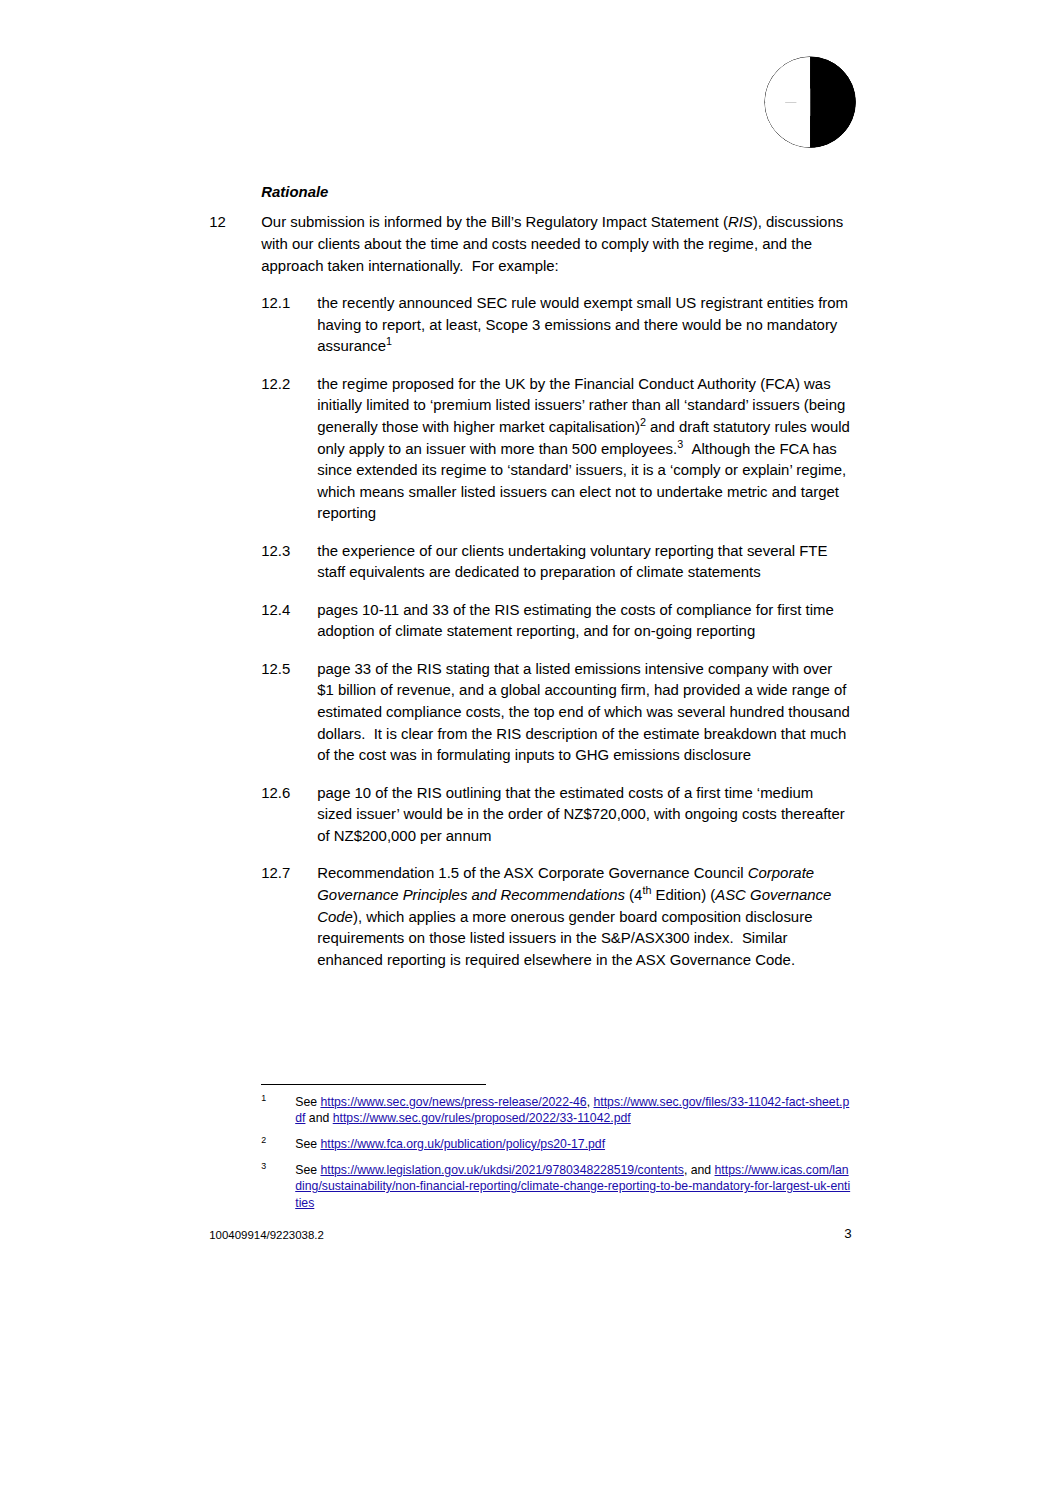Rationale
12
Our submission is informed by the Bill’s Regulatory Impact Statement (RIS), discussions with our clients about the time and costs needed to comply with the regime, and the approach taken internationally. For example:
12.1
the recently announced SEC rule would exempt small US registrant entities from having to report, at least, Scope 3 emissions and there would be no mandatory assurance1
12.2
the regime proposed for the UK by the Financial Conduct Authority (FCA) was initially limited to ‘premium listed issuers’ rather than all ‘standard’ issuers (being generally those with higher market capitalisation)2 and draft statutory rules would only apply to an issuer with more than 500 employees.3 Although the FCA has since extended its regime to ‘standard’ issuers, it is a ‘comply or explain’ regime, which means smaller listed issuers can elect not to undertake metric and target reporting
12.3
the experience of our clients undertaking voluntary reporting that several FTE staff equivalents are dedicated to preparation of climate statements
12.4
pages 10-11 and 33 of the RIS estimating the costs of compliance for first time adoption of climate statement reporting, and for on-going reporting
12.5
page 33 of the RIS stating that a listed emissions intensive company with over $1 billion of revenue, and a global accounting firm, had provided a wide range of estimated compliance costs, the top end of which was several hundred thousand dollars. It is clear from the RIS description of the estimate breakdown that much of the cost was in formulating inputs to GHG emissions disclosure
12.6
page 10 of the RIS outlining that the estimated costs of a first time ‘medium sized issuer’ would be in the order of NZ$720,000, with ongoing costs thereafter of NZ$200,000 per annum
12.7
Recommendation 1.5 of the ASX Corporate Governance Council Corporate Governance Principles and Recommendations (4th Edition) (ASC Governance Code), which applies a more onerous gender board composition disclosure requirements on those listed issuers in the S&P/ASX300 index. Similar enhanced reporting is required elsewhere in the ASX Governance Code.
1
See https://www.sec.gov/news/press-release/2022-46, https://www.sec.gov/files/33-11042-fact-sheet.pdf and https://www.sec.gov/rules/proposed/2022/33-11042.pdf
2
See https://www.fca.org.uk/publication/policy/ps20-17.pdf
3
See https://www.legislation.gov.uk/ukdsi/2021/9780348228519/contents, and https://www.icas.com/landing/sustainability/non-financial-reporting/climate-change-reporting-to-be-mandatory-for-largest-uk-entities
100409914/9223038.2
3